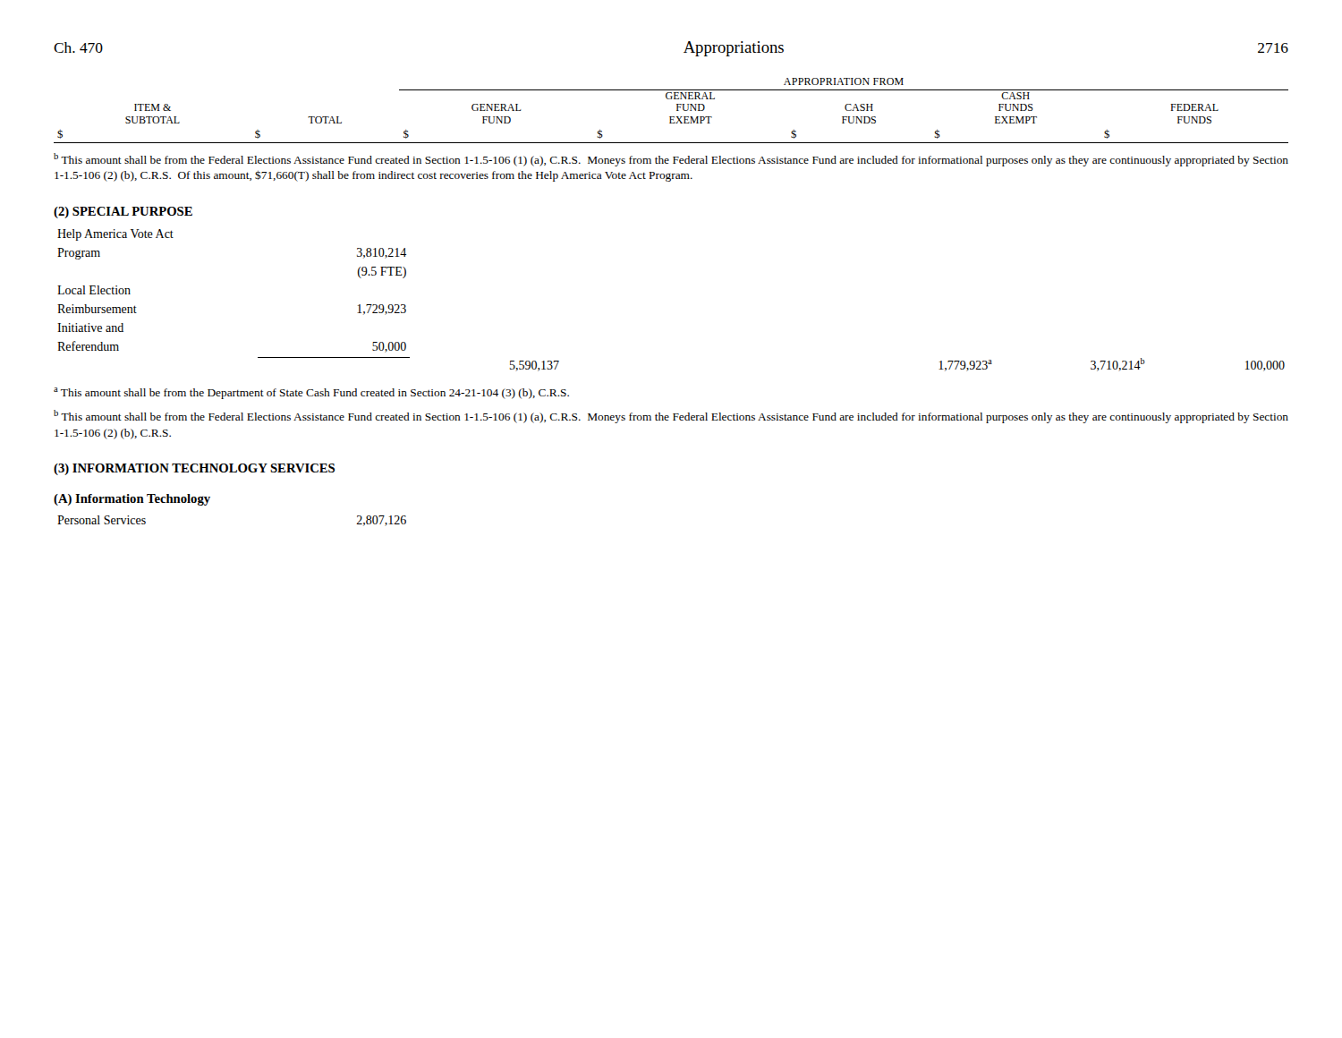Ch. 470
Appropriations
2716
| | | APPROPRIATION FROM |
| ITEM & SUBTOTAL | TOTAL | GENERAL FUND | GENERAL FUND EXEMPT | CASH FUNDS | CASH FUNDS EXEMPT | FEDERAL FUNDS |
| $ | $ | $ | $ | $ | $ | $ |
b This amount shall be from the Federal Elections Assistance Fund created in Section 1-1.5-106 (1) (a), C.R.S. Moneys from the Federal Elections Assistance Fund are included for informational purposes only as they are continuously appropriated by Section 1-1.5-106 (2) (b), C.R.S. Of this amount, $71,660(T) shall be from indirect cost recoveries from the Help America Vote Act Program.
(2) SPECIAL PURPOSE
| Help America Vote Act | | | | | | | |
| Program | 3,810,214 | | | | | | |
| | (9.5 FTE) | | | | | | |
| Local Election | | | | | | | |
| Reimbursement | 1,729,923 | | | | | | |
| Initiative and | | | | | | | |
| Referendum | 50,000 | | | | | | |
| | | 5,590,137 | | | 1,779,923 a | 3,710,214 b | 100,000 |
a This amount shall be from the Department of State Cash Fund created in Section 24-21-104 (3) (b), C.R.S.
b This amount shall be from the Federal Elections Assistance Fund created in Section 1-1.5-106 (1) (a), C.R.S. Moneys from the Federal Elections Assistance Fund are included for informational purposes only as they are continuously appropriated by Section 1-1.5-106 (2) (b), C.R.S.
(3) INFORMATION TECHNOLOGY SERVICES
(A) Information Technology
| Personal Services | 2,807,126 | | | | | | |